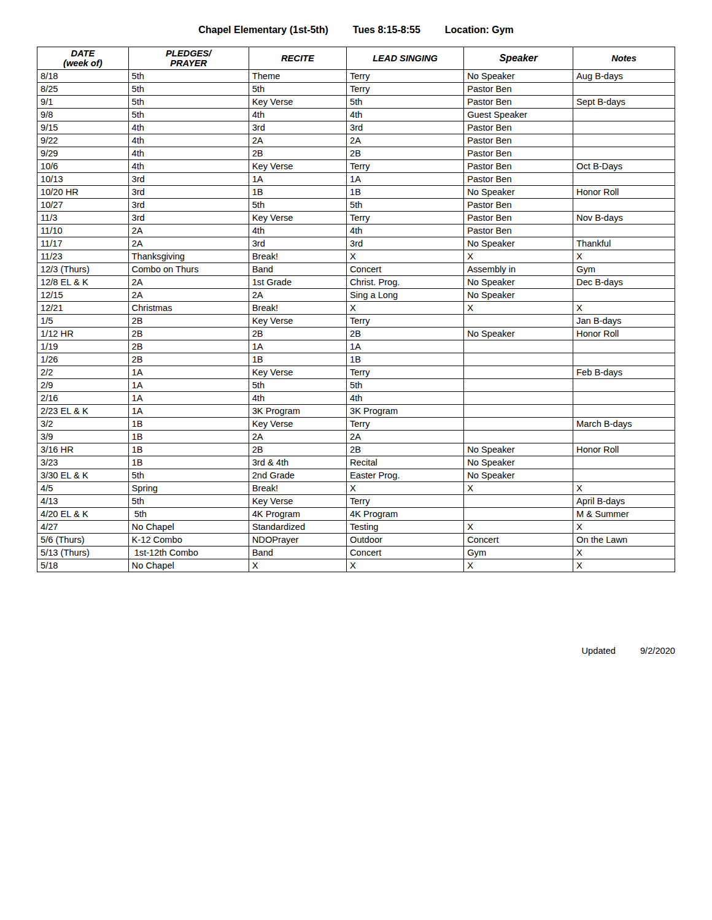Chapel Elementary (1st-5th)Tues 8:15-8:55 Location: Gym
| DATE (week of) | PLEDGES/ PRAYER | RECITE | LEAD SINGING | Speaker | Notes |
| --- | --- | --- | --- | --- | --- |
| 8/18 | 5th | Theme | Terry | No Speaker | Aug B-days |
| 8/25 | 5th | 5th | Terry | Pastor Ben | |
| 9/1 | 5th | Key Verse | 5th | Pastor Ben | Sept B-days |
| 9/8 | 5th | 4th | 4th | Guest Speaker | |
| 9/15 | 4th | 3rd | 3rd | Pastor Ben | |
| 9/22 | 4th | 2A | 2A | Pastor Ben | |
| 9/29 | 4th | 2B | 2B | Pastor Ben | |
| 10/6 | 4th | Key Verse | Terry | Pastor Ben | Oct B-Days |
| 10/13 | 3rd | 1A | 1A | Pastor Ben | |
| 10/20 HR | 3rd | 1B | 1B | No Speaker | Honor Roll |
| 10/27 | 3rd | 5th | 5th | Pastor Ben | |
| 11/3 | 3rd | Key Verse | Terry | Pastor Ben | Nov B-days |
| 11/10 | 2A | 4th | 4th | Pastor Ben | |
| 11/17 | 2A | 3rd | 3rd | No Speaker | Thankful |
| 11/23 | Thanksgiving | Break! | X | X | X |
| 12/3 (Thurs) | Combo on Thurs | Band | Concert | Assembly in | Gym |
| 12/8 EL & K | 2A | 1st Grade | Christ. Prog. | No Speaker | Dec B-days |
| 12/15 | 2A | 2A | Sing a Long | No Speaker | |
| 12/21 | Christmas | Break! | X | X | X |
| 1/5 | 2B | Key Verse | Terry | | Jan B-days |
| 1/12 HR | 2B | 2B | 2B | No Speaker | Honor Roll |
| 1/19 | 2B | 1A | 1A | | |
| 1/26 | 2B | 1B | 1B | | |
| 2/2 | 1A | Key Verse | Terry | | Feb B-days |
| 2/9 | 1A | 5th | 5th | | |
| 2/16 | 1A | 4th | 4th | | |
| 2/23 EL & K | 1A | 3K Program | 3K Program | | |
| 3/2 | 1B | Key Verse | Terry | | March B-days |
| 3/9 | 1B | 2A | 2A | | |
| 3/16 HR | 1B | 2B | 2B | No Speaker | Honor Roll |
| 3/23 | 1B | 3rd & 4th | Recital | No Speaker | |
| 3/30 EL & K | 5th | 2nd Grade | Easter Prog. | No Speaker | |
| 4/5 | Spring | Break! | X | X | X |
| 4/13 | 5th | Key Verse | Terry | | April B-days |
| 4/20 EL & K | 5th | 4K Program | 4K Program | | M & Summer |
| 4/27 | No Chapel | Standardized | Testing | X | X |
| 5/6 (Thurs) | K-12 Combo | NDOPrayer | Outdoor | Concert | On the Lawn |
| 5/13 (Thurs) | 1st-12th Combo | Band | Concert | Gym | X |
| 5/18 | No Chapel | X | X | X | X |
Updated9/2/2020